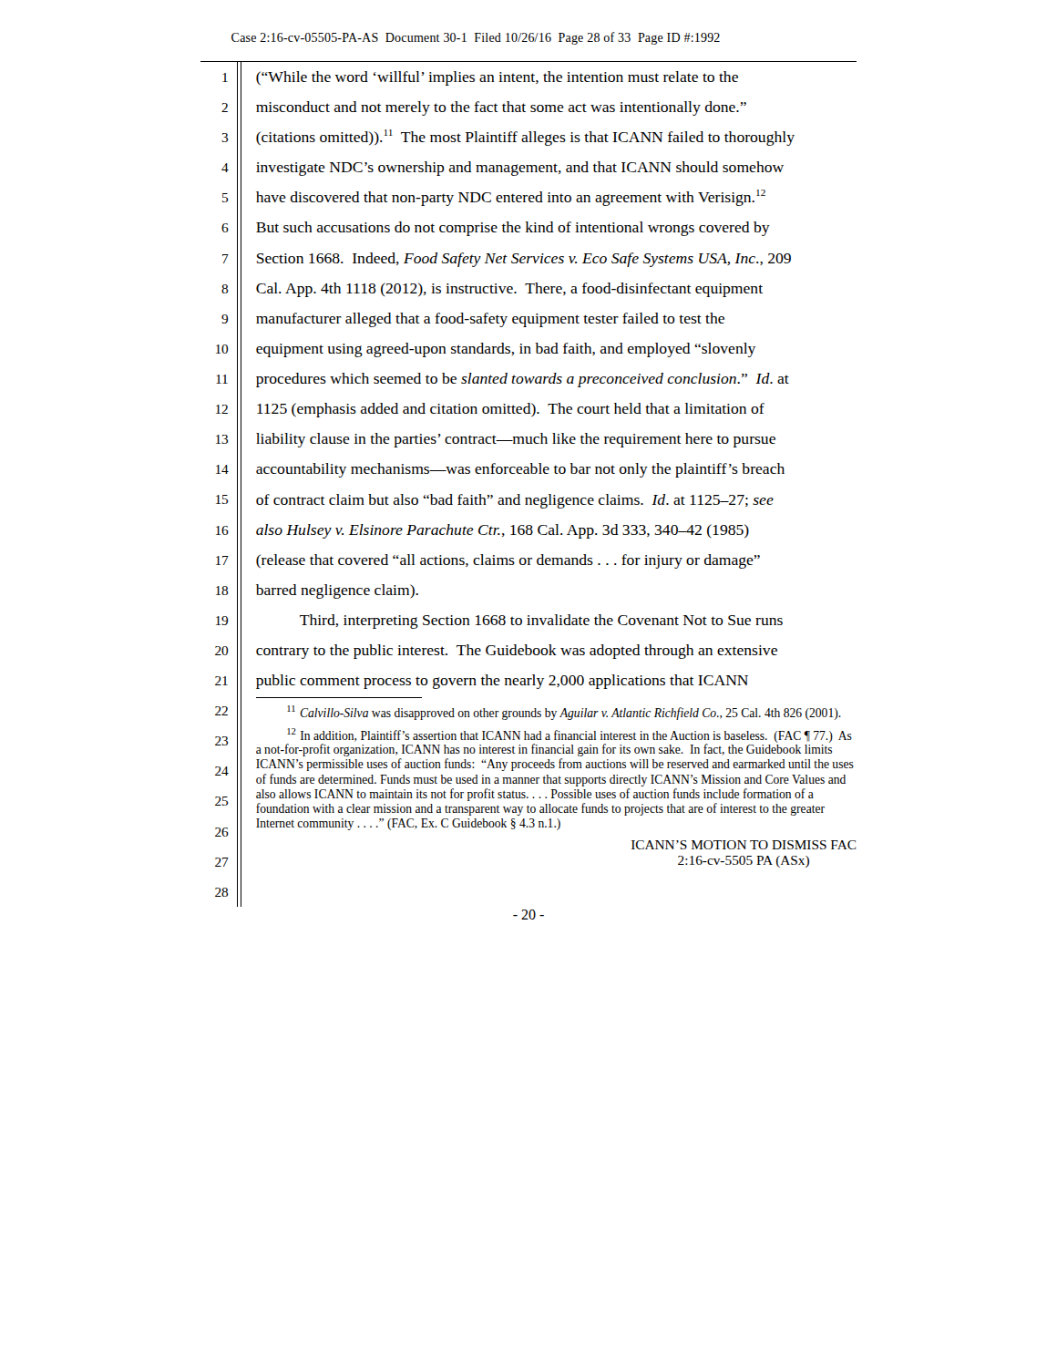Case 2:16-cv-05505-PA-AS Document 30-1 Filed 10/26/16 Page 28 of 33 Page ID #:1992
1
2
3
4
5
6
7
8
9
10
11
12
13
14
15
16
17
18
19
20
21
22
23
24
25
26
27
28
(“While the word ‘willful’ implies an intent, the intention must relate to the
misconduct and not merely to the fact that some act was intentionally done.”
(citations omitted)).11 The most Plaintiff alleges is that ICANN failed to thoroughly
investigate NDC’s ownership and management, and that ICANN should somehow
have discovered that non-party NDC entered into an agreement with Verisign.12
But such accusations do not comprise the kind of intentional wrongs covered by
Section 1668. Indeed, Food Safety Net Services v. Eco Safe Systems USA, Inc., 209
Cal. App. 4th 1118 (2012), is instructive. There, a food-disinfectant equipment
manufacturer alleged that a food-safety equipment tester failed to test the
equipment using agreed-upon standards, in bad faith, and employed “slovenly
procedures which seemed to be slanted towards a preconceived conclusion.” Id. at
1125 (emphasis added and citation omitted). The court held that a limitation of
liability clause in the parties’ contract—much like the requirement here to pursue
accountability mechanisms—was enforceable to bar not only the plaintiff’s breach
of contract claim but also “bad faith” and negligence claims. Id. at 1125–27; see
also Hulsey v. Elsinore Parachute Ctr., 168 Cal. App. 3d 333, 340–42 (1985)
(release that covered “all actions, claims or demands . . . for injury or damage”
barred negligence claim).
Third, interpreting Section 1668 to invalidate the Covenant Not to Sue runs
contrary to the public interest. The Guidebook was adopted through an extensive
public comment process to govern the nearly 2,000 applications that ICANN
11 Calvillo-Silva was disapproved on other grounds by Aguilar v. Atlantic Richfield Co., 25 Cal. 4th 826 (2001).
12 In addition, Plaintiff’s assertion that ICANN had a financial interest in the Auction is baseless. (FAC ¶ 77.) As a not-for-profit organization, ICANN has no interest in financial gain for its own sake. In fact, the Guidebook limits ICANN’s permissible uses of auction funds: “Any proceeds from auctions will be reserved and earmarked until the uses of funds are determined. Funds must be used in a manner that supports directly ICANN’s Mission and Core Values and also allows ICANN to maintain its not for profit status. . . . Possible uses of auction funds include formation of a foundation with a clear mission and a transparent way to allocate funds to projects that are of interest to the greater Internet community . . . .” (FAC, Ex. C Guidebook § 4.3 n.1.)
ICANN’S MOTION TO DISMISS FAC
2:16-cv-5505 PA (ASx)
- 20 -